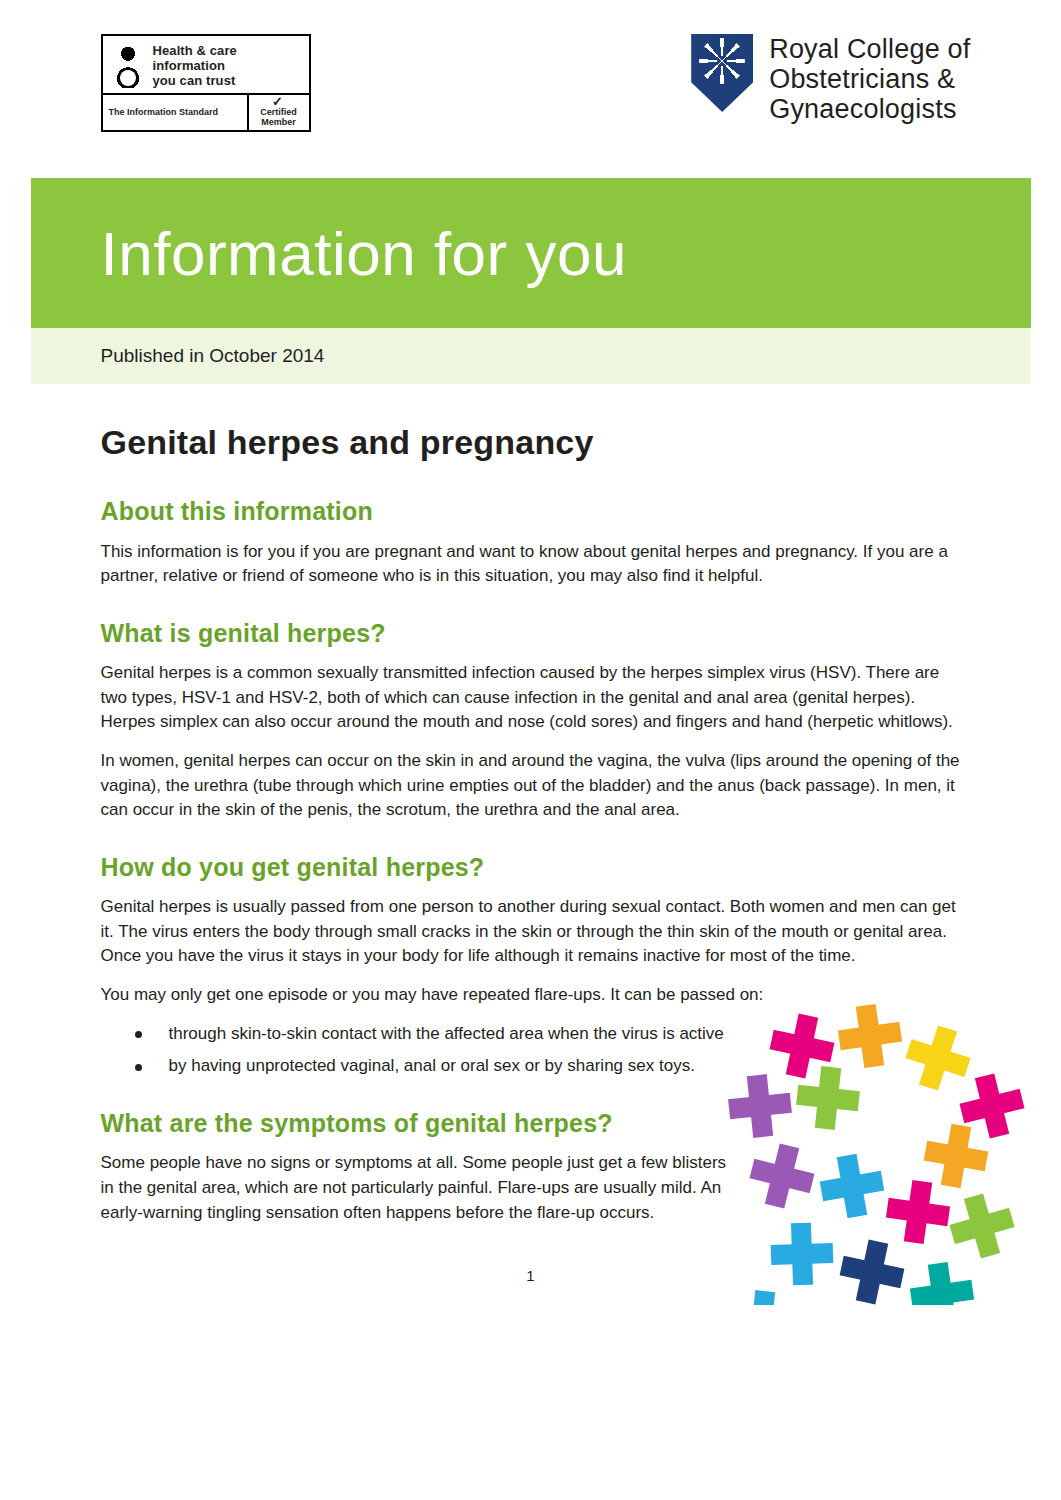Health & care
information
you can trust
The Information Standard
✓
Certified
Member
Royal College of
Obstetricians &
Gynaecologists
Information for you
Published in October 2014
Genital herpes and pregnancy
About this information
This information is for you if you are pregnant and want to know about genital herpes and pregnancy. If you are a partner, relative or friend of someone who is in this situation, you may also find it helpful.
What is genital herpes?
Genital herpes is a common sexually transmitted infection caused by the herpes simplex virus (HSV). There are two types, HSV-1 and HSV-2, both of which can cause infection in the genital and anal area (genital herpes). Herpes simplex can also occur around the mouth and nose (cold sores) and fingers and hand (herpetic whitlows).
In women, genital herpes can occur on the skin in and around the vagina, the vulva (lips around the opening of the vagina), the urethra (tube through which urine empties out of the bladder) and the anus (back passage). In men, it can occur in the skin of the penis, the scrotum, the urethra and the anal area.
How do you get genital herpes?
Genital herpes is usually passed from one person to another during sexual contact. Both women and men can get it. The virus enters the body through small cracks in the skin or through the thin skin of the mouth or genital area. Once you have the virus it stays in your body for life although it remains inactive for most of the time.
You may only get one episode or you may have repeated flare-ups. It can be passed on:
through skin-to-skin contact with the affected area when the virus is active
by having unprotected vaginal, anal or oral sex or by sharing sex toys.
What are the symptoms of genital herpes?
Some people have no signs or symptoms at all. Some people just get a few blisters in the genital area, which are not particularly painful. Flare-ups are usually mild. An early-warning tingling sensation often happens before the flare-up occurs.
1